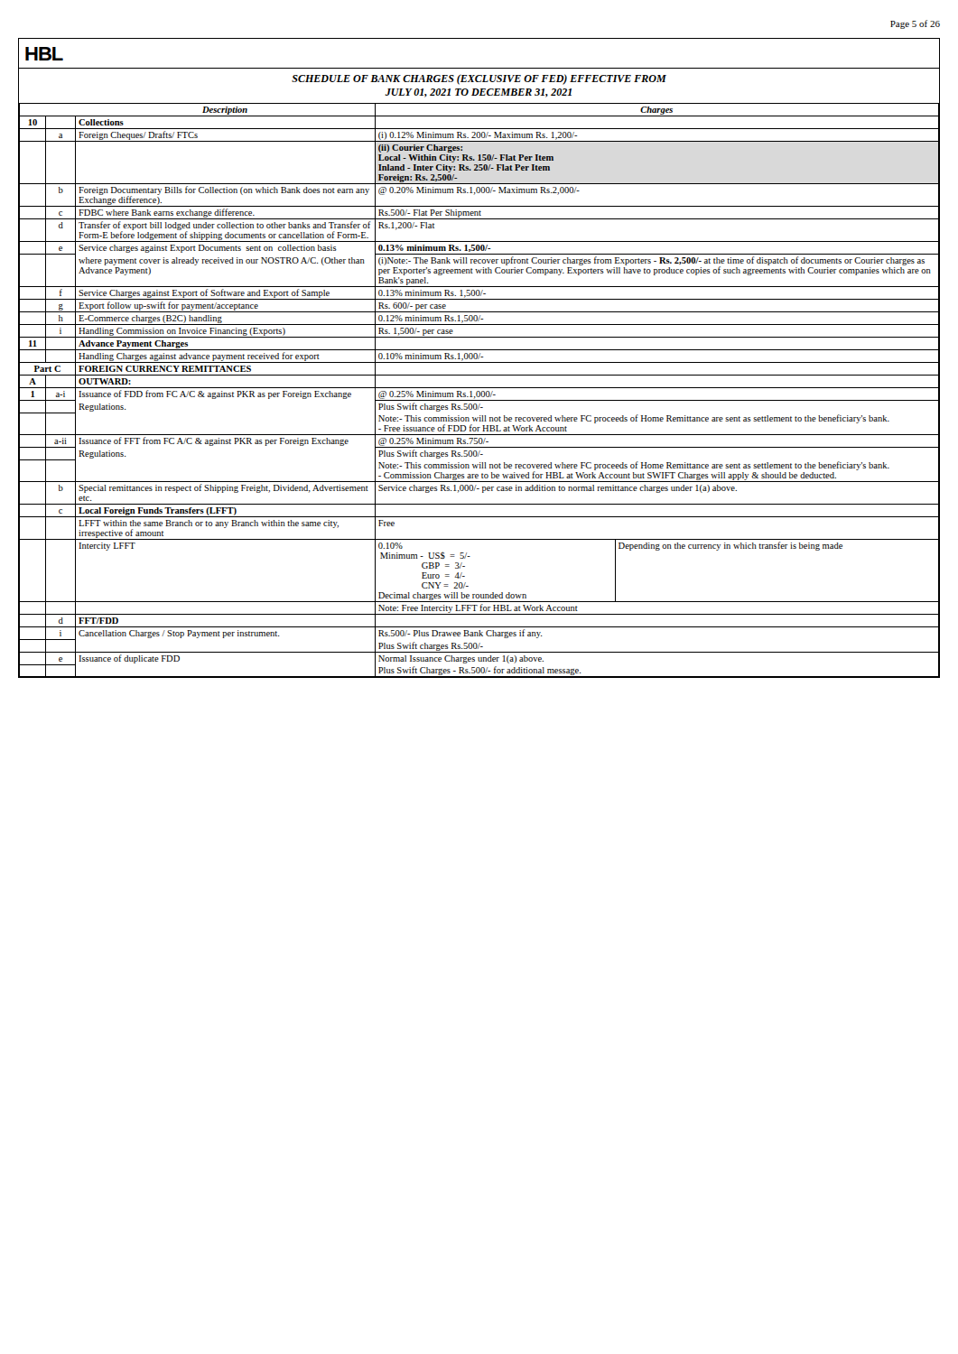Page 5 of 26
HBL
SCHEDULE OF BANK CHARGES (EXCLUSIVE OF FED) EFFECTIVE FROM
JULY 01, 2021 TO DECEMBER 31, 2021
| | | Description | Charges |
| 10 | | Collections | |
| | a | Foreign Cheques/ Drafts/ FTCs | (i) 0.12% Minimum Rs. 200/- Maximum Rs. 1,200/- |
| | | | (ii) Courier Charges: Local - Within City: Rs. 150/- Flat Per Item Inland - Inter City: Rs. 250/- Flat Per Item Foreign: Rs. 2,500/- |
| | b | Foreign Documentary Bills for Collection (on which Bank does not earn any Exchange difference). | @ 0.20% Minimum Rs.1,000/- Maximum Rs.2,000/- |
| | c | FDBC where Bank earns exchange difference. | Rs.500/- Flat Per Shipment |
| | d | Transfer of export bill lodged under collection to other banks and Transfer of Form-E before lodgement of shipping documents or cancellation of Form-E. | Rs.1,200/- Flat |
| | e | Service charges against Export Documents sent on collection basis | 0.13% minimum Rs. 1,500/- |
| | | where payment cover is already received in our NOSTRO A/C. (Other than Advance Payment) | (i)Note:- The Bank will recover upfront Courier charges from Exporters - Rs. 2,500/- at the time of dispatch of documents or Courier charges as per Exporter's agreement with Courier Company. Exporters will have to produce copies of such agreements with Courier companies which are on Bank's panel. |
| | f | Service Charges against Export of Software and Export of Sample | 0.13% minimum Rs. 1,500/- |
| | g | Export follow up-swift for payment/acceptance | Rs. 600/- per case |
| | h | E-Commerce charges (B2C) handling | 0.12% minimum Rs.1,500/- |
| | i | Handling Commission on Invoice Financing (Exports) | Rs. 1,500/- per case |
| 11 | | Advance Payment Charges | |
| | | Handling Charges against advance payment received for export | 0.10% minimum Rs.1,000/- |
| Part C | FOREIGN CURRENCY REMITTANCES | |
| A | | OUTWARD: | |
| 1 | a-i | Issuance of FDD from FC A/C & against PKR as per Foreign Exchange | @ 0.25% Minimum Rs.1,000/- |
| | | Regulations. | Plus Swift charges Rs.500/- |
| | | | Note:- This commission will not be recovered where FC proceeds of Home Remittance are sent as settlement to the beneficiary's bank. - Free issuance of FDD for HBL at Work Account |
| | a-ii | Issuance of FFT from FC A/C & against PKR as per Foreign Exchange | @ 0.25% Minimum Rs.750/- |
| | | Regulations. | Plus Swift charges Rs.500/- |
| | | | Note:- This commission will not be recovered where FC proceeds of Home Remittance are sent as settlement to the beneficiary's bank. - Commission Charges are to be waived for HBL at Work Account but SWIFT Charges will apply & should be deducted. |
| | b | Special remittances in respect of Shipping Freight, Dividend, Advertisement etc. | Service charges Rs.1,000/- per case in addition to normal remittance charges under 1(a) above. |
| | c | Local Foreign Funds Transfers (LFFT) | |
| | | LFFT within the same Branch or to any Branch within the same city, irrespective of amount | Free |
| | | Intercity LFFT | 0.10% / Minimum - US$ = 5/- / / GBP = 3/- / / Euro = 4/- / / CNY = 20/- / Decimal charges will be rounded down | Depending on the currency in which transfer is being made |
| | | | Note: Free Intercity LFFT for HBL at Work Account |
| | d | FFT/FDD | |
| | i | Cancellation Charges / Stop Payment per instrument. | Rs.500/- Plus Drawee Bank Charges if any. |
| | | | Plus Swift charges Rs.500/- |
| | e | Issuance of duplicate FDD | Normal Issuance Charges under 1(a) above. |
| | | | Plus Swift Charges - Rs.500/- for additional message. |